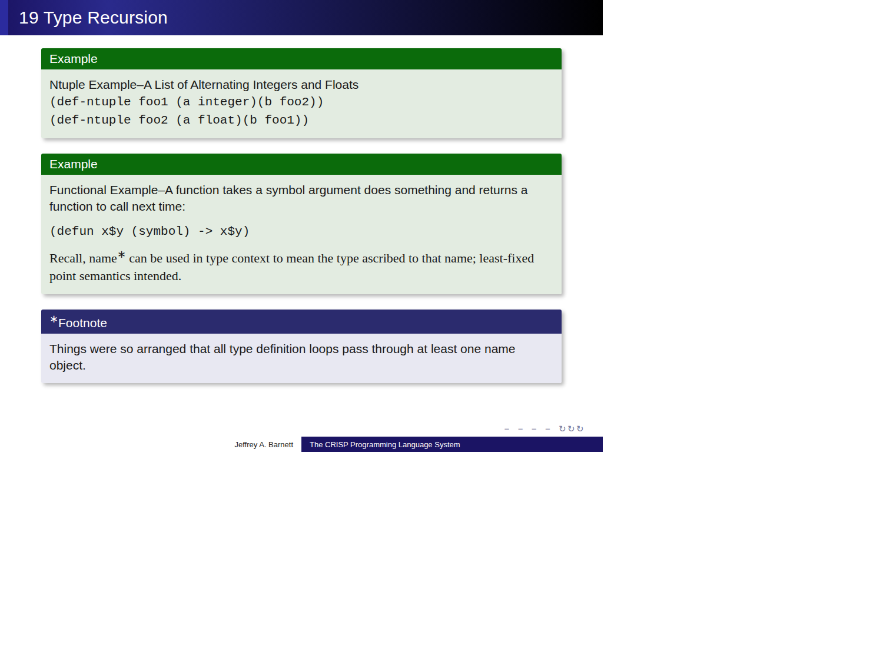19 Type Recursion
Example
Ntuple Example–A List of Alternating Integers and Floats
(def-ntuple foo1 (a integer)(b foo2))
(def-ntuple foo2 (a float)(b foo1))
Example
Functional Example–A function takes a symbol argument does something and returns a function to call next time:
(defun x$y (symbol) -> x$y)
Recall, name∗ can be used in type context to mean the type ascribed to that name; least-fixed point semantics intended.
∗Footnote
Things were so arranged that all type definition loops pass through at least one name object.
− − − − ↻↻↻
Jeffrey A. Barnett
The CRISP Programming Language System